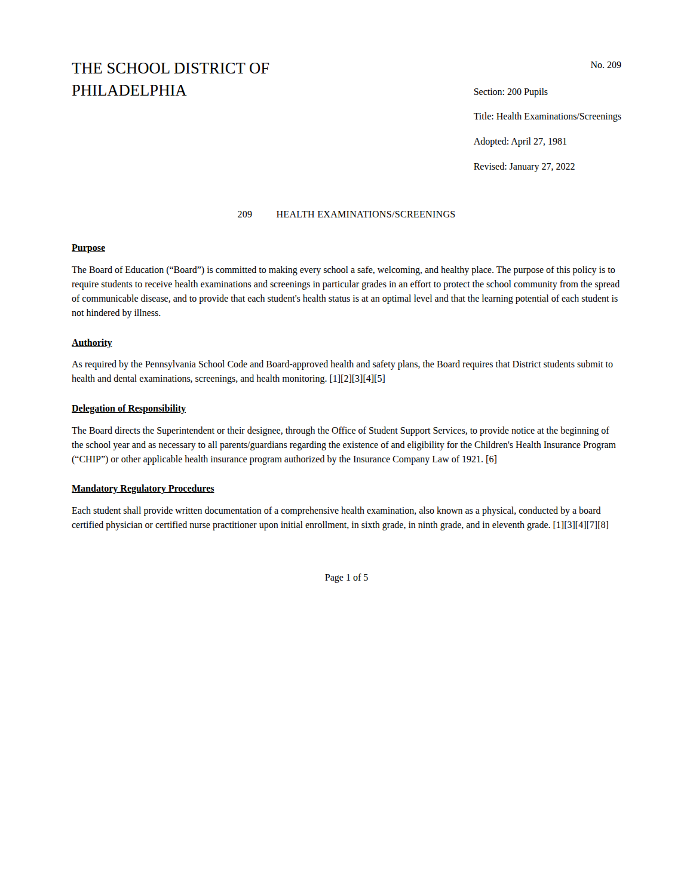THE SCHOOL DISTRICT OF PHILADELPHIA
No. 209
Section: 200 Pupils
Title: Health Examinations/Screenings
Adopted: April 27, 1981
Revised: January 27, 2022
209 HEALTH EXAMINATIONS/SCREENINGS
Purpose
The Board of Education (“Board”) is committed to making every school a safe, welcoming, and healthy place. The purpose of this policy is to require students to receive health examinations and screenings in particular grades in an effort to protect the school community from the spread of communicable disease, and to provide that each student's health status is at an optimal level and that the learning potential of each student is not hindered by illness.
Authority
As required by the Pennsylvania School Code and Board-approved health and safety plans, the Board requires that District students submit to health and dental examinations, screenings, and health monitoring. [1][2][3][4][5]
Delegation of Responsibility
The Board directs the Superintendent or their designee, through the Office of Student Support Services, to provide notice at the beginning of the school year and as necessary to all parents/guardians regarding the existence of and eligibility for the Children's Health Insurance Program (“CHIP”) or other applicable health insurance program authorized by the Insurance Company Law of 1921. [6]
Mandatory Regulatory Procedures
Each student shall provide written documentation of a comprehensive health examination, also known as a physical, conducted by a board certified physician or certified nurse practitioner upon initial enrollment, in sixth grade, in ninth grade, and in eleventh grade. [1][3][4][7][8]
Page 1 of 5